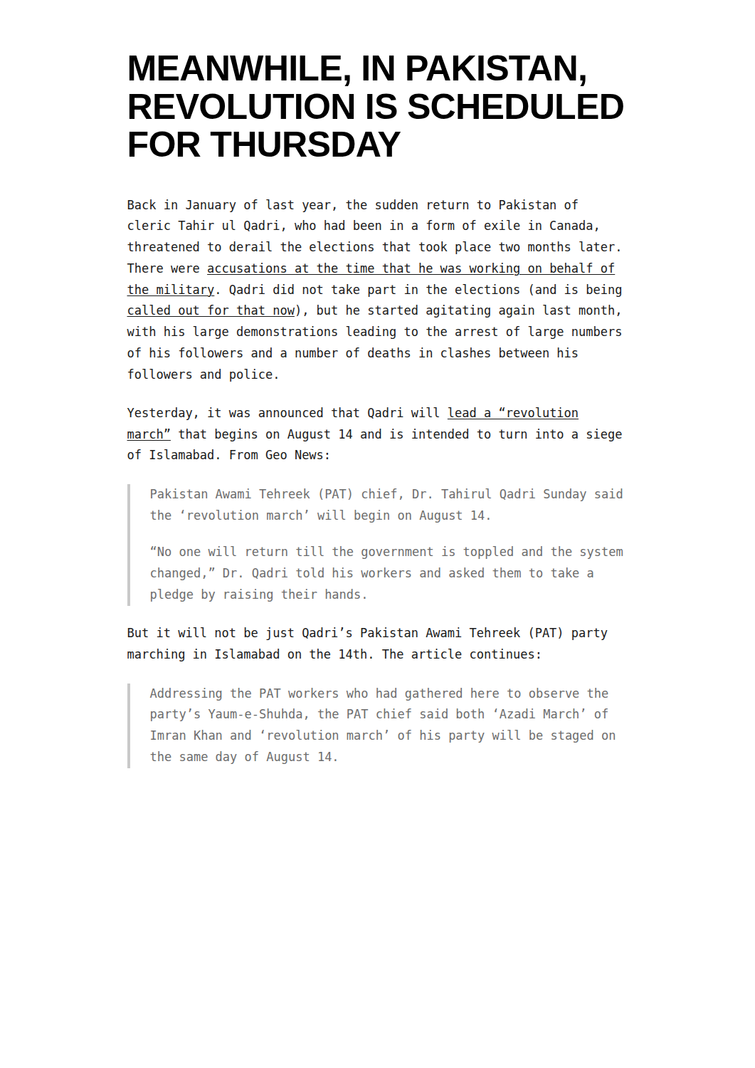Meanwhile, in Pakistan, Revolution is Scheduled for Thursday
Back in January of last year, the sudden return to Pakistan of cleric Tahir ul Qadri, who had been in a form of exile in Canada, threatened to derail the elections that took place two months later. There were accusations at the time that he was working on behalf of the military. Qadri did not take part in the elections (and is being called out for that now), but he started agitating again last month, with his large demonstrations leading to the arrest of large numbers of his followers and a number of deaths in clashes between his followers and police.
Yesterday, it was announced that Qadri will lead a “revolution march” that begins on August 14 and is intended to turn into a siege of Islamabad. From Geo News:
Pakistan Awami Tehreek (PAT) chief, Dr. Tahirul Qadri Sunday said the ‘revolution march’ will begin on August 14.
“No one will return till the government is toppled and the system changed,” Dr. Qadri told his workers and asked them to take a pledge by raising their hands.
But it will not be just Qadri’s Pakistan Awami Tehreek (PAT) party marching in Islamabad on the 14th. The article continues:
Addressing the PAT workers who had gathered here to observe the party’s Yaum-e-Shuhda, the PAT chief said both ‘Azadi March’ of Imran Khan and ‘revolution march’ of his party will be staged on the same day of August 14.